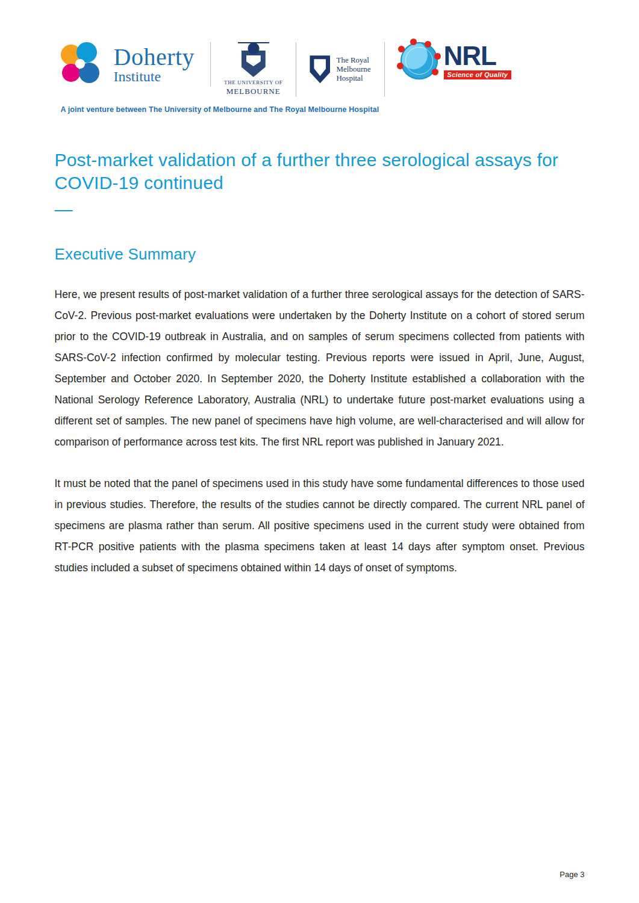Doherty Institute
THE UNIVERSITY OF MELBOURNE
The Royal
Melbourne
Hospital
NRL Science of Quality
A joint venture between The University of Melbourne and The Royal Melbourne Hospital
Post-market validation of a further three serological assays for COVID-19 continued
—
Executive Summary
Here, we present results of post-market validation of a further three serological assays for the detection of SARS-CoV-2. Previous post-market evaluations were undertaken by the Doherty Institute on a cohort of stored serum prior to the COVID-19 outbreak in Australia, and on samples of serum specimens collected from patients with SARS-CoV-2 infection confirmed by molecular testing. Previous reports were issued in April, June, August, September and October 2020. In September 2020, the Doherty Institute established a collaboration with the National Serology Reference Laboratory, Australia (NRL) to undertake future post-market evaluations using a different set of samples. The new panel of specimens have high volume, are well-characterised and will allow for comparison of performance across test kits. The first NRL report was published in January 2021.
It must be noted that the panel of specimens used in this study have some fundamental differences to those used in previous studies. Therefore, the results of the studies cannot be directly compared. The current NRL panel of specimens are plasma rather than serum. All positive specimens used in the current study were obtained from RT-PCR positive patients with the plasma specimens taken at least 14 days after symptom onset. Previous studies included a subset of specimens obtained within 14 days of onset of symptoms.
Page 3